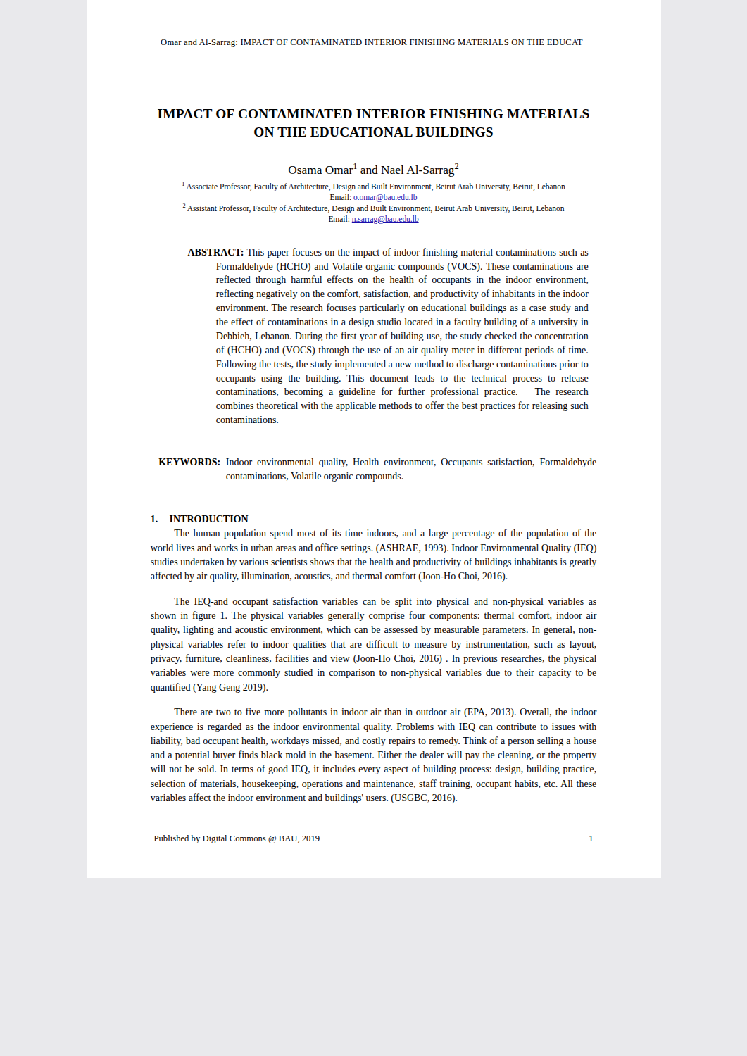Omar and Al-Sarrag: IMPACT OF CONTAMINATED INTERIOR FINISHING MATERIALS ON THE EDUCAT
IMPACT OF CONTAMINATED INTERIOR FINISHING MATERIALS
ON THE EDUCATIONAL BUILDINGS
Osama Omar1 and Nael Al-Sarrag2
1 Associate Professor, Faculty of Architecture, Design and Built Environment, Beirut Arab University, Beirut, Lebanon Email: o.omar@bau.edu.lb 2 Assistant Professor, Faculty of Architecture, Design and Built Environment, Beirut Arab University, Beirut, Lebanon Email: n.sarrag@bau.edu.lb
ABSTRACT: This paper focuses on the impact of indoor finishing material contaminations such as Formaldehyde (HCHO) and Volatile organic compounds (VOCS). These contaminations are reflected through harmful effects on the health of occupants in the indoor environment, reflecting negatively on the comfort, satisfaction, and productivity of inhabitants in the indoor environment. The research focuses particularly on educational buildings as a case study and the effect of contaminations in a design studio located in a faculty building of a university in Debbieh, Lebanon. During the first year of building use, the study checked the concentration of (HCHO) and (VOCS) through the use of an air quality meter in different periods of time. Following the tests, the study implemented a new method to discharge contaminations prior to occupants using the building. This document leads to the technical process to release contaminations, becoming a guideline for further professional practice. The research combines theoretical with the applicable methods to offer the best practices for releasing such contaminations.
KEYWORDS: Indoor environmental quality, Health environment, Occupants satisfaction, Formaldehyde contaminations, Volatile organic compounds.
1. INTRODUCTION
The human population spend most of its time indoors, and a large percentage of the population of the world lives and works in urban areas and office settings. (ASHRAE, 1993). Indoor Environmental Quality (IEQ) studies undertaken by various scientists shows that the health and productivity of buildings inhabitants is greatly affected by air quality, illumination, acoustics, and thermal comfort (Joon-Ho Choi, 2016).
The IEQ-and occupant satisfaction variables can be split into physical and non-physical variables as shown in figure 1. The physical variables generally comprise four components: thermal comfort, indoor air quality, lighting and acoustic environment, which can be assessed by measurable parameters. In general, non-physical variables refer to indoor qualities that are difficult to measure by instrumentation, such as layout, privacy, furniture, cleanliness, facilities and view (Joon-Ho Choi, 2016) . In previous researches, the physical variables were more commonly studied in comparison to non-physical variables due to their capacity to be quantified (Yang Geng 2019).
There are two to five more pollutants in indoor air than in outdoor air (EPA, 2013). Overall, the indoor experience is regarded as the indoor environmental quality. Problems with IEQ can contribute to issues with liability, bad occupant health, workdays missed, and costly repairs to remedy. Think of a person selling a house and a potential buyer finds black mold in the basement. Either the dealer will pay the cleaning, or the property will not be sold. In terms of good IEQ, it includes every aspect of building process: design, building practice, selection of materials, housekeeping, operations and maintenance, staff training, occupant habits, etc. All these variables affect the indoor environment and buildings' users. (USGBC, 2016).
Published by Digital Commons @ BAU, 2019
1